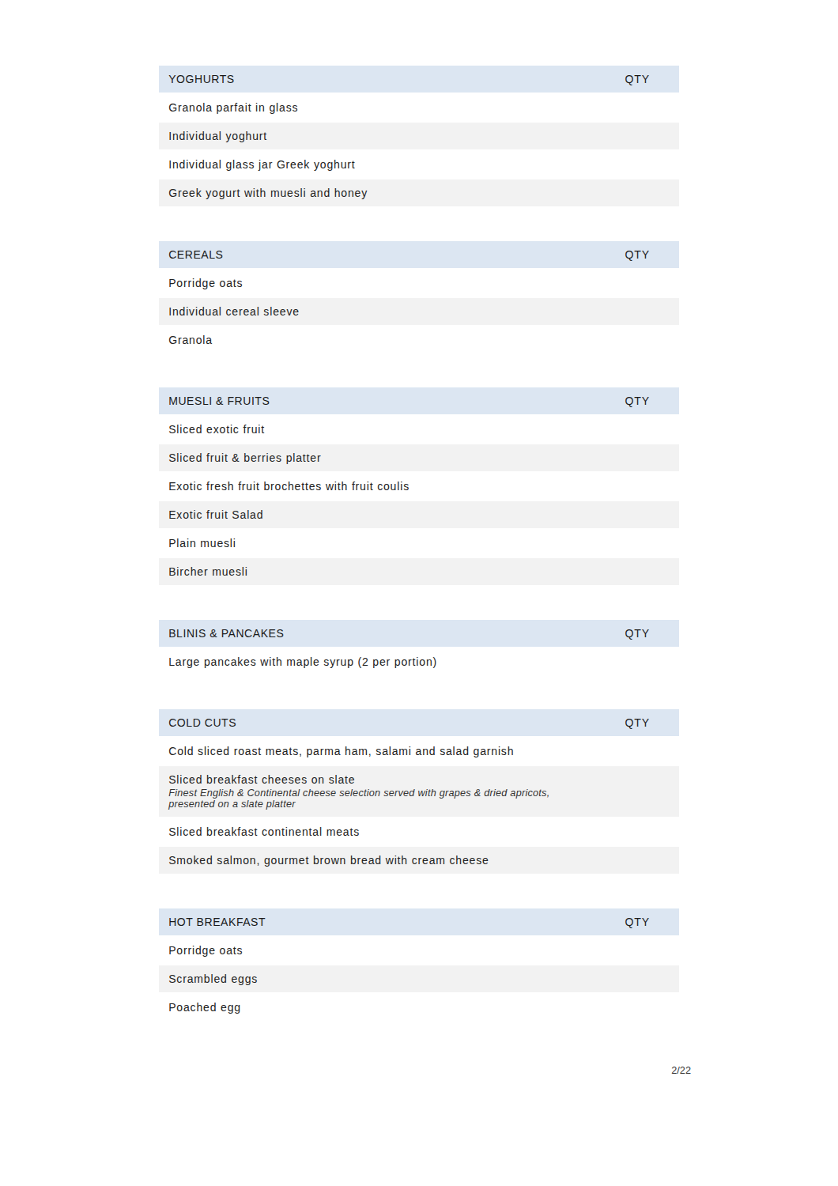| YOGHURTS | QTY |
| --- | --- |
| Granola parfait in glass | |
| Individual yoghurt | |
| Individual glass jar Greek yoghurt | |
| Greek yogurt with muesli and honey | |
| CEREALS | QTY |
| --- | --- |
| Porridge oats | |
| Individual cereal sleeve | |
| Granola | |
| MUESLI & FRUITS | QTY |
| --- | --- |
| Sliced exotic fruit | |
| Sliced fruit & berries platter | |
| Exotic fresh fruit brochettes with fruit coulis | |
| Exotic fruit Salad | |
| Plain muesli | |
| Bircher muesli | |
| BLINIS & PANCAKES | QTY |
| --- | --- |
| Large pancakes with maple syrup (2 per portion) | |
| COLD CUTS | QTY |
| --- | --- |
| Cold sliced roast meats, parma ham, salami and salad garnish | |
| Sliced breakfast cheeses on slate Finest English & Continental cheese selection served with grapes & dried apricots, presented on a slate platter | |
| Sliced breakfast continental meats | |
| Smoked salmon, gourmet brown bread with cream cheese | |
| HOT BREAKFAST | QTY |
| --- | --- |
| Porridge oats | |
| Scrambled eggs | |
| Poached egg | |
2/22